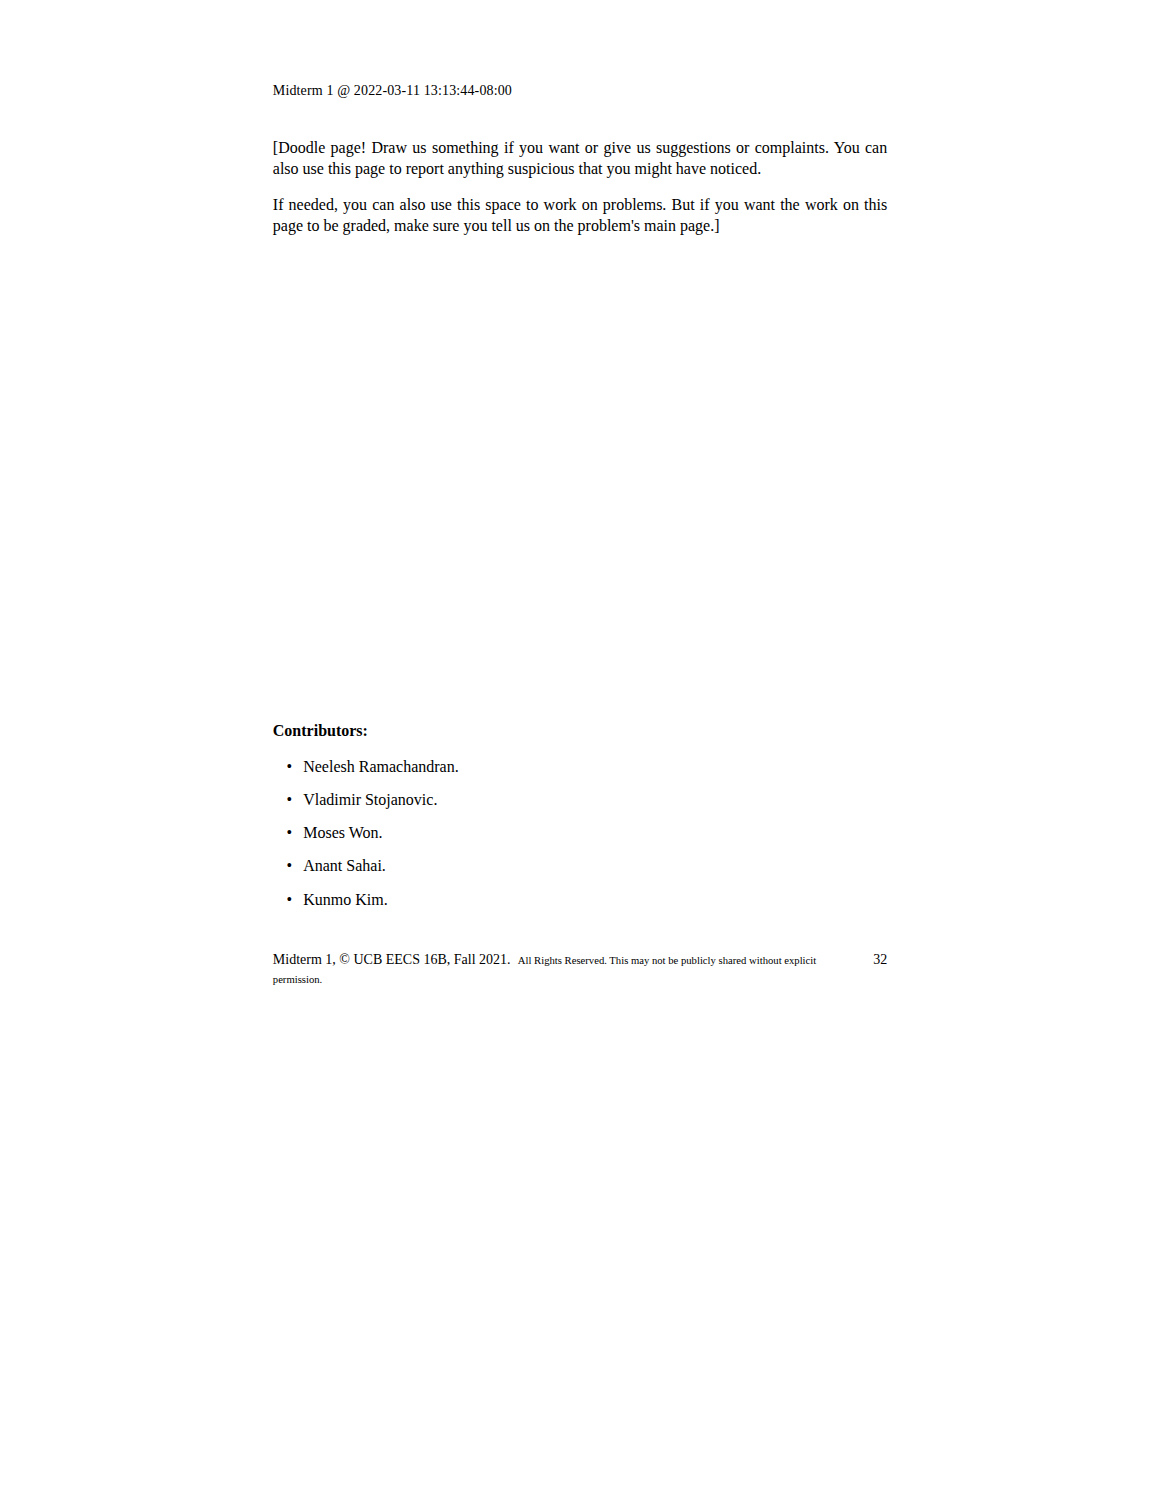Midterm 1 @ 2022-03-11 13:13:44-08:00
[Doodle page! Draw us something if you want or give us suggestions or complaints. You can also use this page to report anything suspicious that you might have noticed.
If needed, you can also use this space to work on problems. But if you want the work on this page to be graded, make sure you tell us on the problem's main page.]
Contributors:
Neelesh Ramachandran.
Vladimir Stojanovic.
Moses Won.
Anant Sahai.
Kunmo Kim.
Midterm 1, © UCB EECS 16B, Fall 2021. All Rights Reserved. This may not be publicly shared without explicit permission.
32